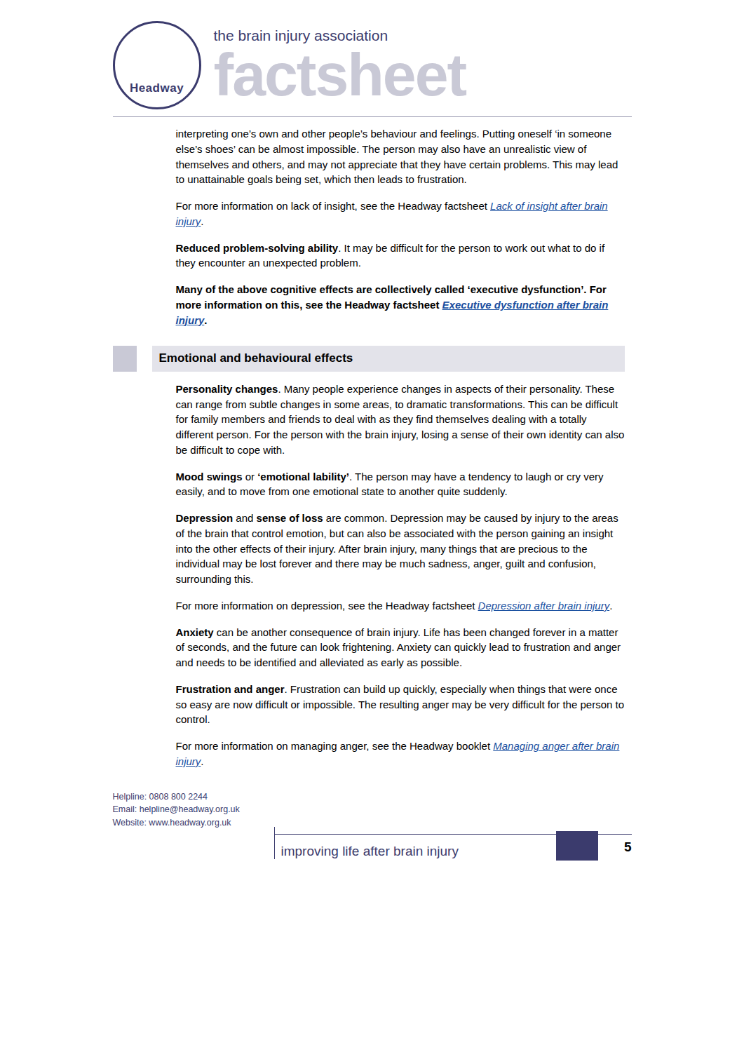Headway
the brain injury association
factsheet
interpreting one’s own and other people’s behaviour and feelings. Putting oneself ‘in someone else’s shoes’ can be almost impossible. The person may also have an unrealistic view of themselves and others, and may not appreciate that they have certain problems. This may lead to unattainable goals being set, which then leads to frustration.
For more information on lack of insight, see the Headway factsheet Lack of insight after brain injury.
Reduced problem-solving ability. It may be difficult for the person to work out what to do if they encounter an unexpected problem.
Many of the above cognitive effects are collectively called ‘executive dysfunction’. For more information on this, see the Headway factsheet Executive dysfunction after brain injury.
Emotional and behavioural effects
Personality changes. Many people experience changes in aspects of their personality. These can range from subtle changes in some areas, to dramatic transformations. This can be difficult for family members and friends to deal with as they find themselves dealing with a totally different person. For the person with the brain injury, losing a sense of their own identity can also be difficult to cope with.
Mood swings or ‘emotional lability’. The person may have a tendency to laugh or cry very easily, and to move from one emotional state to another quite suddenly.
Depression and sense of loss are common. Depression may be caused by injury to the areas of the brain that control emotion, but can also be associated with the person gaining an insight into the other effects of their injury. After brain injury, many things that are precious to the individual may be lost forever and there may be much sadness, anger, guilt and confusion, surrounding this.
For more information on depression, see the Headway factsheet Depression after brain injury.
Anxiety can be another consequence of brain injury. Life has been changed forever in a matter of seconds, and the future can look frightening. Anxiety can quickly lead to frustration and anger and needs to be identified and alleviated as early as possible.
Frustration and anger. Frustration can build up quickly, especially when things that were once so easy are now difficult or impossible. The resulting anger may be very difficult for the person to control.
For more information on managing anger, see the Headway booklet Managing anger after brain injury.
Helpline: 0808 800 2244
Email: helpline@headway.org.uk
Website: www.headway.org.uk
improving life after brain injury
5